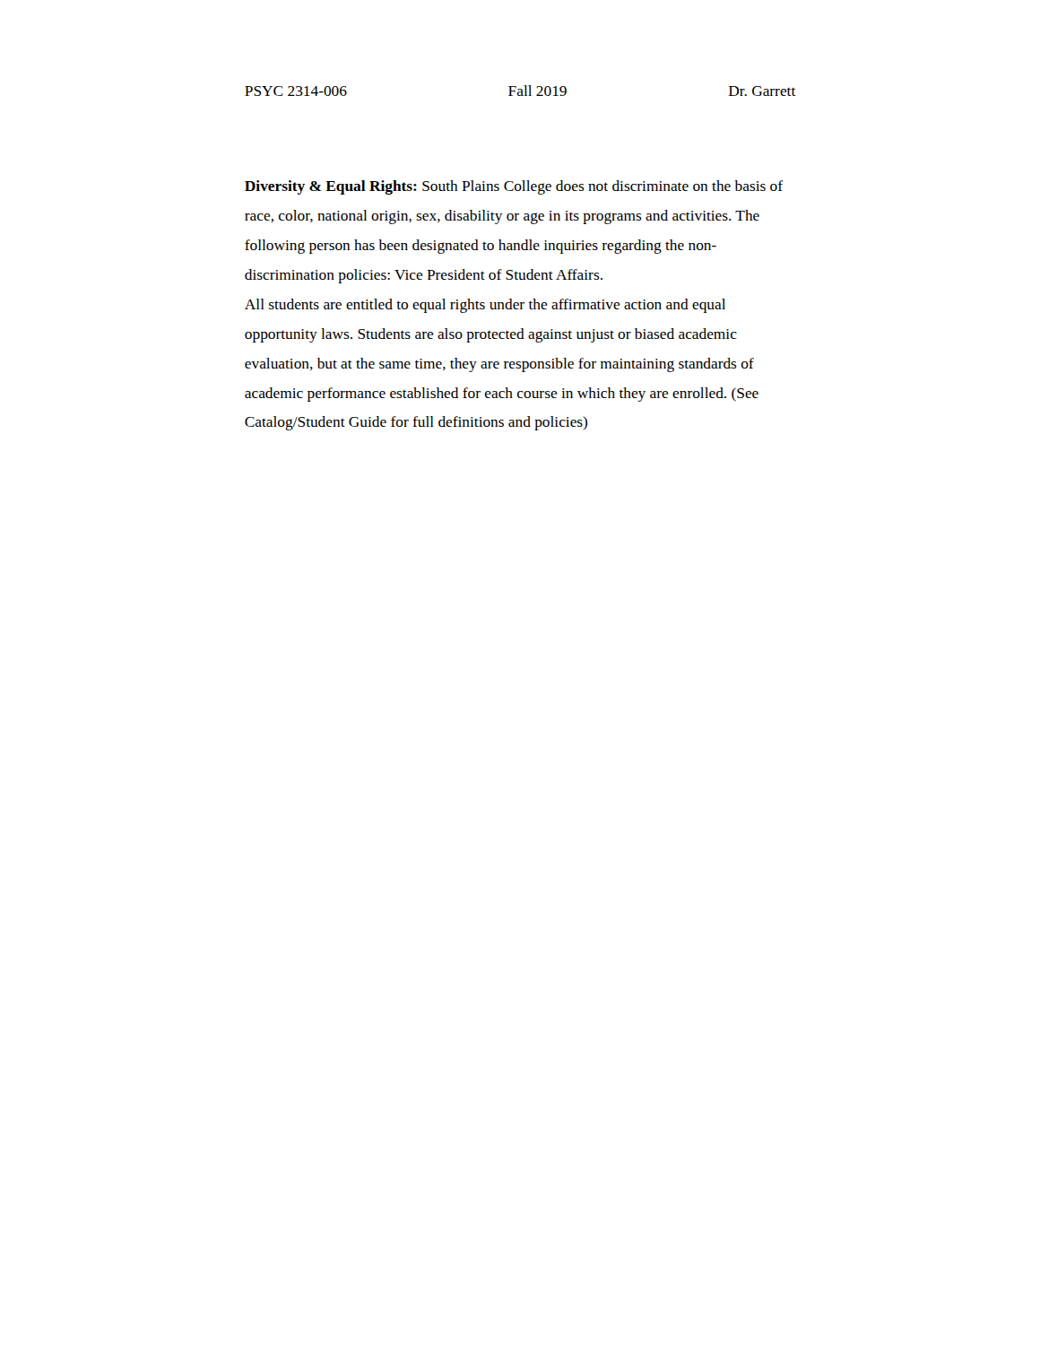PSYC 2314-006 Fall 2019 Dr. Garrett
Diversity & Equal Rights: South Plains College does not discriminate on the basis of race, color, national origin, sex, disability or age in its programs and activities. The following person has been designated to handle inquiries regarding the non-discrimination policies: Vice President of Student Affairs.
All students are entitled to equal rights under the affirmative action and equal opportunity laws. Students are also protected against unjust or biased academic evaluation, but at the same time, they are responsible for maintaining standards of academic performance established for each course in which they are enrolled. (See Catalog/Student Guide for full definitions and policies)